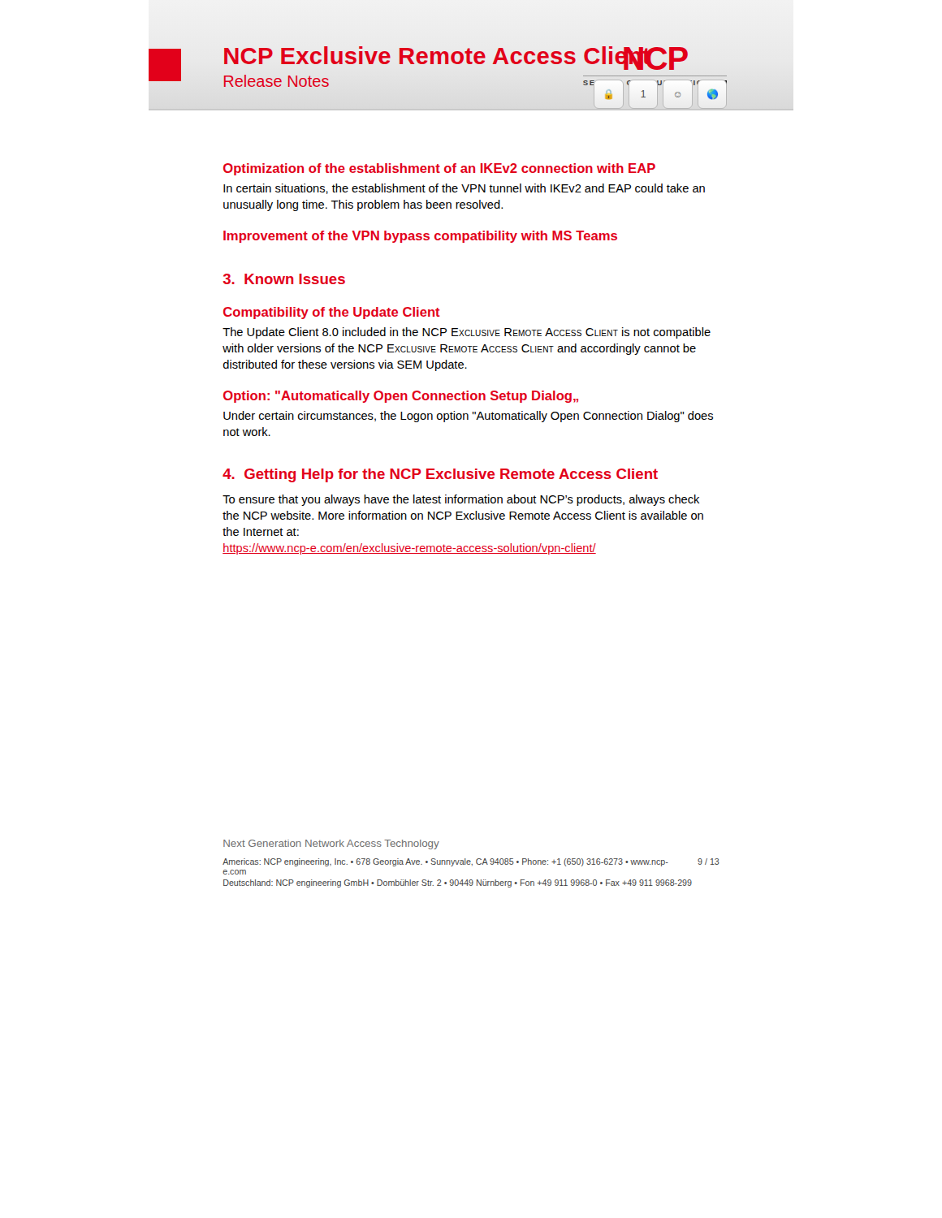NCP Exclusive Remote Access Client
Release Notes
NCP
SECURE COMMUNICATIONS
🔒
1
☺
🌎
Optimization of the establishment of an IKEv2 connection with EAP
In certain situations, the establishment of the VPN tunnel with IKEv2 and EAP could take an unusually long time. This problem has been resolved.
Improvement of the VPN bypass compatibility with MS Teams
3. Known Issues
Compatibility of the Update Client
The Update Client 8.0 included in the NCP Exclusive Remote Access Client is not compatible with older versions of the NCP Exclusive Remote Access Client and accordingly cannot be distributed for these versions via SEM Update.
Option: "Automatically Open Connection Setup Dialog„
Under certain circumstances, the Logon option "Automatically Open Connection Dialog" does not work.
4. Getting Help for the NCP Exclusive Remote Access Client
To ensure that you always have the latest information about NCP’s products, always check the NCP website. More information on NCP Exclusive Remote Access Client is available on the Internet at:
https://www.ncp-e.com/en/exclusive-remote-access-solution/vpn-client/
Next Generation Network Access Technology
Americas: NCP engineering, Inc. • 678 Georgia Ave. • Sunnyvale, CA 94085 • Phone: +1 (650) 316-6273 • www.ncp-e.com
9 / 13
Deutschland: NCP engineering GmbH • Dombühler Str. 2 • 90449 Nürnberg • Fon +49 911 9968-0 • Fax +49 911 9968-299